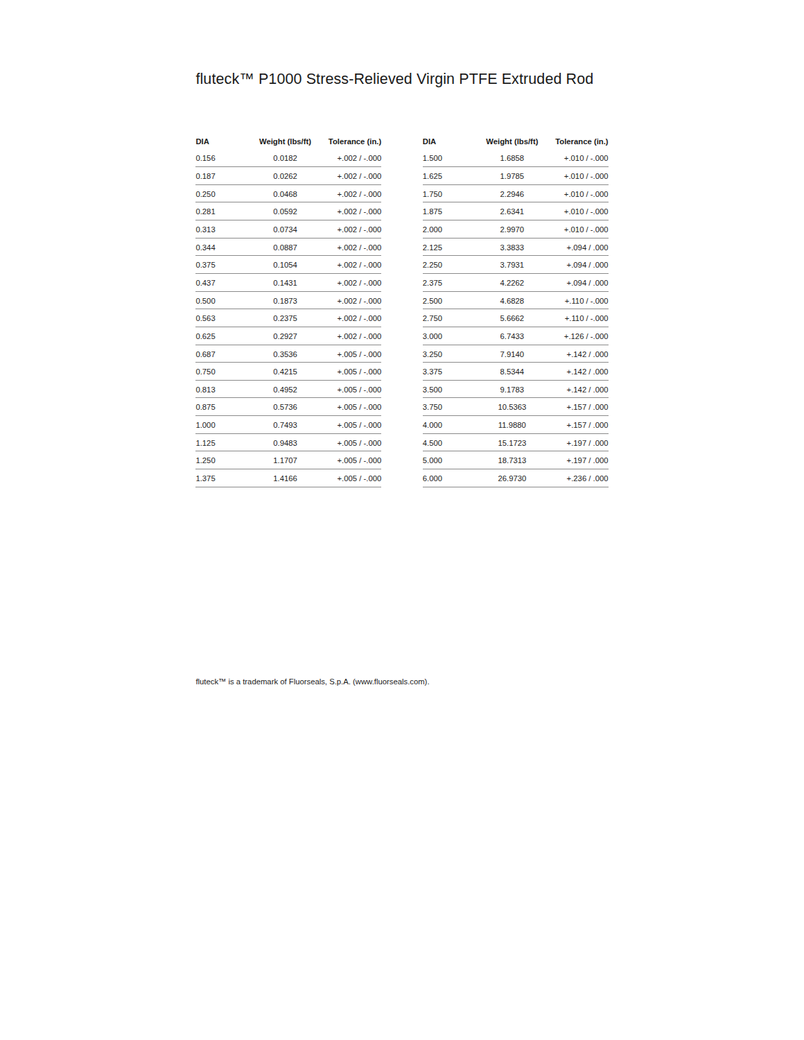fluteck™ P1000 Stress-Relieved Virgin PTFE Extruded Rod
| DIA | Weight (lbs/ft) | Tolerance (in.) |
| --- | --- | --- |
| 0.156 | 0.0182 | +.002 / -.000 |
| 0.187 | 0.0262 | +.002 / -.000 |
| 0.250 | 0.0468 | +.002 / -.000 |
| 0.281 | 0.0592 | +.002 / -.000 |
| 0.313 | 0.0734 | +.002 / -.000 |
| 0.344 | 0.0887 | +.002 / -.000 |
| 0.375 | 0.1054 | +.002 / -.000 |
| 0.437 | 0.1431 | +.002 / -.000 |
| 0.500 | 0.1873 | +.002 / -.000 |
| 0.563 | 0.2375 | +.002 / -.000 |
| 0.625 | 0.2927 | +.002 / -.000 |
| 0.687 | 0.3536 | +.005 / -.000 |
| 0.750 | 0.4215 | +.005 / -.000 |
| 0.813 | 0.4952 | +.005 / -.000 |
| 0.875 | 0.5736 | +.005 / -.000 |
| 1.000 | 0.7493 | +.005 / -.000 |
| 1.125 | 0.9483 | +.005 / -.000 |
| 1.250 | 1.1707 | +.005 / -.000 |
| 1.375 | 1.4166 | +.005 / -.000 |
| DIA | Weight (lbs/ft) | Tolerance (in.) |
| --- | --- | --- |
| 1.500 | 1.6858 | +.010 / -.000 |
| 1.625 | 1.9785 | +.010 / -.000 |
| 1.750 | 2.2946 | +.010 / -.000 |
| 1.875 | 2.6341 | +.010 / -.000 |
| 2.000 | 2.9970 | +.010 / -.000 |
| 2.125 | 3.3833 | +.094 / .000 |
| 2.250 | 3.7931 | +.094 / .000 |
| 2.375 | 4.2262 | +.094 / .000 |
| 2.500 | 4.6828 | +.110 / -.000 |
| 2.750 | 5.6662 | +.110 / -.000 |
| 3.000 | 6.7433 | +.126 / -.000 |
| 3.250 | 7.9140 | +.142 / .000 |
| 3.375 | 8.5344 | +.142 / .000 |
| 3.500 | 9.1783 | +.142 / .000 |
| 3.750 | 10.5363 | +.157 / .000 |
| 4.000 | 11.9880 | +.157 / .000 |
| 4.500 | 15.1723 | +.197 / .000 |
| 5.000 | 18.7313 | +.197 / .000 |
| 6.000 | 26.9730 | +.236 / .000 |
fluteck™ is a trademark of Fluorseals, S.p.A. (www.fluorseals.com).